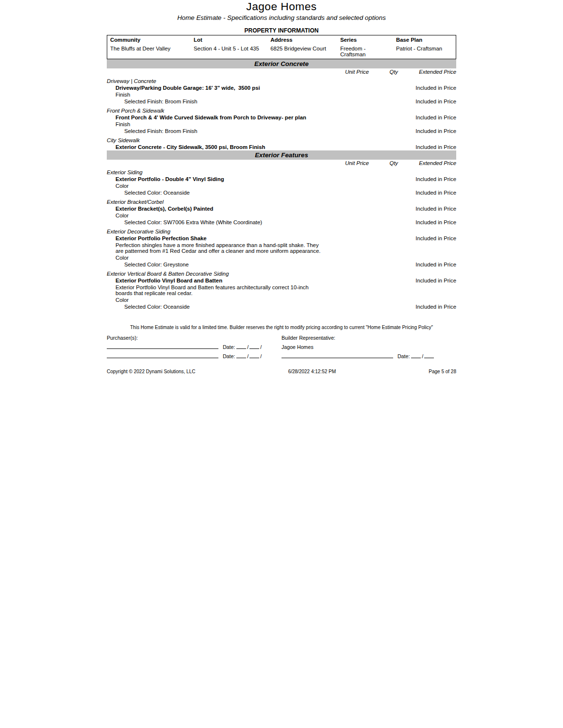Jagoe Homes
Home Estimate - Specifications including standards and selected options
PROPERTY INFORMATION
| Community | Lot | Address | Series | Base Plan |
| The Bluffs at Deer Valley | Section 4 - Unit 5 - Lot 435 | 6825 Bridgeview Court | Freedom - Craftsman | Patriot - Craftsman |
Exterior Concrete
| | Unit Price | Qty | Extended Price |
| Driveway / Concrete | | | |
| Driveway/Parking Double Garage: 16' 3" wide, 3500 psi | | | Included in Price |
| Finish | | | |
| Selected Finish: Broom Finish | | | Included in Price |
| Front Porch & Sidewalk | | | |
| Front Porch & 4' Wide Curved Sidewalk from Porch to Driveway- per plan | | | Included in Price |
| Finish | | | |
| Selected Finish: Broom Finish | | | Included in Price |
| City Sidewalk | | | |
| Exterior Concrete - City Sidewalk, 3500 psi, Broom Finish | | | Included in Price |
Exterior Features
| | Unit Price | Qty | Extended Price |
| Exterior Siding | | | |
| Exterior Portfolio - Double 4" Vinyl Siding | | | Included in Price |
| Color | | | |
| Selected Color: Oceanside | | | Included in Price |
| Exterior Bracket/Corbel | | | |
| Exterior Bracket(s), Corbel(s) Painted | | | Included in Price |
| Color | | | |
| Selected Color: SW7006 Extra White (White Coordinate) | | | Included in Price |
| Exterior Decorative Siding | | | |
| Exterior Portfolio Perfection Shake | | | Included in Price |
| Perfection shingles have a more finished appearance than a hand-split shake. They are patterned from #1 Red Cedar and offer a cleaner and more uniform appearance. | | | |
| Color | | | |
| Selected Color: Greystone | | | Included in Price |
| Exterior Vertical Board & Batten Decorative Siding | | | |
| Exterior Portfolio Vinyl Board and Batten | | | Included in Price |
| Exterior Portfolio Vinyl Board and Batten features architecturally correct 10-inch boards that replicate real cedar. | | | |
| Color | | | |
| Selected Color: Oceanside | | | Included in Price |
This Home Estimate is valid for a limited time. Builder reserves the right to modify pricing according to current "Home Estimate Pricing Policy"
| Purchaser(s): | Builder Representative: |
| Date: / / | Jagoe Homes |
| Date: / / | Date: / |
Copyright © 2022 Dynami Solutions, LLC 6/28/2022 4:12:52 PM Page 5 of 28